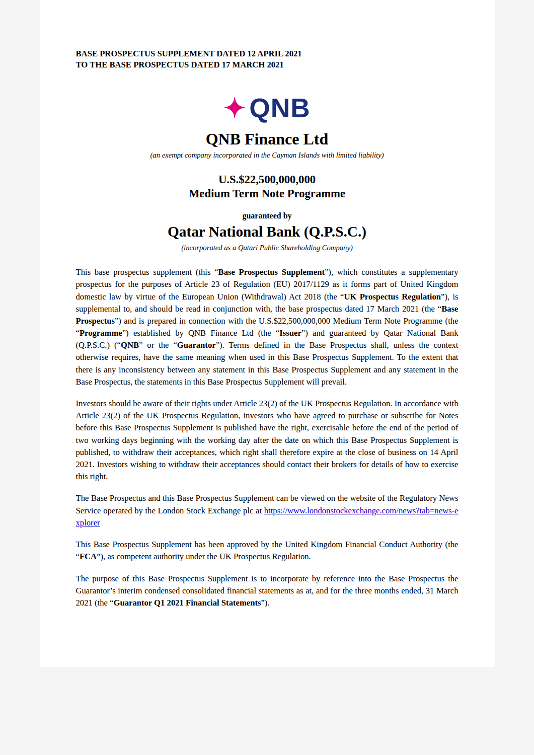BASE PROSPECTUS SUPPLEMENT DATED 12 APRIL 2021
TO THE BASE PROSPECTUS DATED 17 MARCH 2021
✦QNB
QNB Finance Ltd
(an exempt company incorporated in the Cayman Islands with limited liability)
U.S.$22,500,000,000
Medium Term Note Programme
guaranteed by
Qatar National Bank (Q.P.S.C.)
(incorporated as a Qatari Public Shareholding Company)
This base prospectus supplement (this “Base Prospectus Supplement”), which constitutes a supplementary prospectus for the purposes of Article 23 of Regulation (EU) 2017/1129 as it forms part of United Kingdom domestic law by virtue of the European Union (Withdrawal) Act 2018 (the “UK Prospectus Regulation”), is supplemental to, and should be read in conjunction with, the base prospectus dated 17 March 2021 (the “Base Prospectus”) and is prepared in connection with the U.S.$22,500,000,000 Medium Term Note Programme (the “Programme”) established by QNB Finance Ltd (the “Issuer”) and guaranteed by Qatar National Bank (Q.P.S.C.) (“QNB” or the “Guarantor”). Terms defined in the Base Prospectus shall, unless the context otherwise requires, have the same meaning when used in this Base Prospectus Supplement. To the extent that there is any inconsistency between any statement in this Base Prospectus Supplement and any statement in the Base Prospectus, the statements in this Base Prospectus Supplement will prevail.
Investors should be aware of their rights under Article 23(2) of the UK Prospectus Regulation. In accordance with Article 23(2) of the UK Prospectus Regulation, investors who have agreed to purchase or subscribe for Notes before this Base Prospectus Supplement is published have the right, exercisable before the end of the period of two working days beginning with the working day after the date on which this Base Prospectus Supplement is published, to withdraw their acceptances, which right shall therefore expire at the close of business on 14 April 2021. Investors wishing to withdraw their acceptances should contact their brokers for details of how to exercise this right.
The Base Prospectus and this Base Prospectus Supplement can be viewed on the website of the Regulatory News Service operated by the London Stock Exchange plc at https://www.londonstockexchange.com/news?tab=news-explorer
This Base Prospectus Supplement has been approved by the United Kingdom Financial Conduct Authority (the “FCA”), as competent authority under the UK Prospectus Regulation.
The purpose of this Base Prospectus Supplement is to incorporate by reference into the Base Prospectus the Guarantor’s interim condensed consolidated financial statements as at, and for the three months ended, 31 March 2021 (the “Guarantor Q1 2021 Financial Statements”).